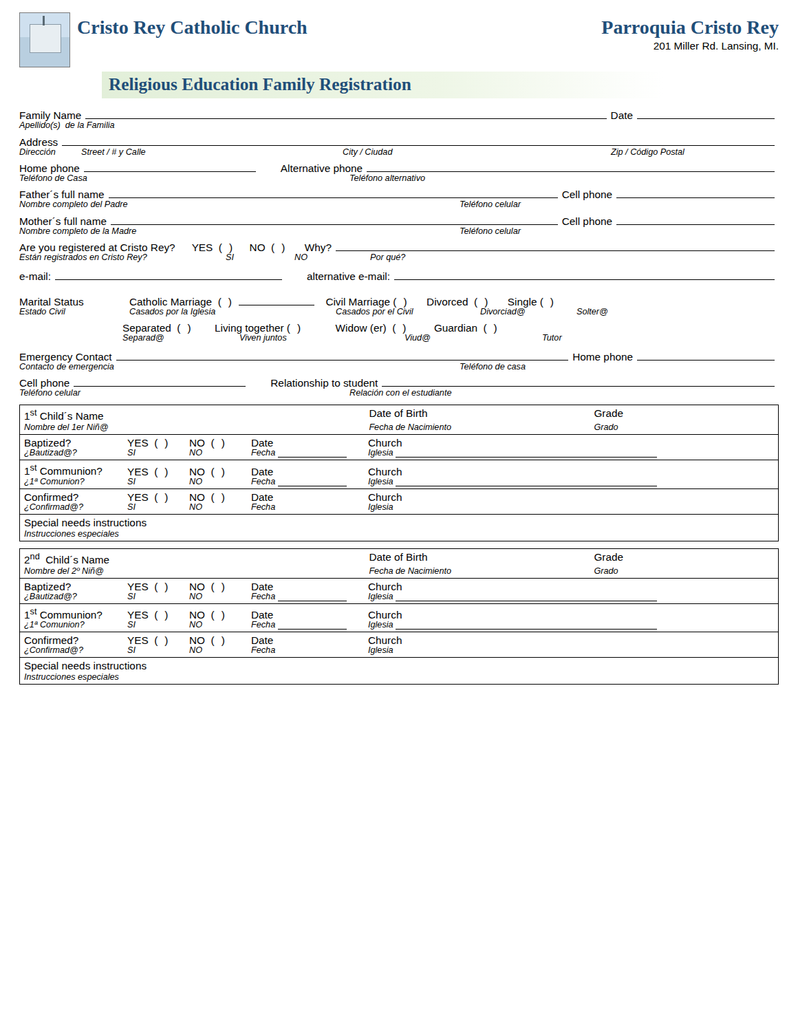Cristo Rey Catholic Church
Parroquia Cristo Rey
201 Miller Rd. Lansing, MI.
Religious Education Family Registration
Family Name Date
Apellido(s) de la Familia
Address
Dirección
Street / # y Calle
City / Ciudad
Zip / Código Postal
Home phone Alternative phone
Teléfono de Casa
Teléfono alternativo
Father´s full name Cell phone
Nombre completo del Padre
Teléfono celular
Mother´s full name Cell phone
Nombre completo de la Madre
Teléfono celular
Are you registered at Cristo Rey? YES ( ) NO ( ) Why?
Están registrados en Cristo Rey?
SI
NO
Por qué?
e-mail: alternative e-mail:
Marital Status Catholic Marriage ( ) Civil Marriage ( ) Divorced ( ) Single ( )
Estado Civil
Casados por la Iglesia
Casados por el Civil
Divorciad@
Solter@
Separated ( ) Living together ( ) Widow (er) ( ) Guardian ( )
Separad@
Viven juntos
Viud@
Tutor
Emergency Contact Home phone
Contacto de emergencia
Teléfono de casa
Cell phone Relationship to student
Teléfono celular
Relación con el estudiante
| 1 st Child´s Name Date of Birth Grade Nombre del 1er Niñ@ Fecha de Nacimiento Grado |
| Baptized? YES ( ) NO ( ) Date Church ¿Bautizad@? SI NO Fecha Iglesia |
| 1 st Communion? YES ( ) NO ( ) Date Church ¿1ª Comunion? SI NO Fecha Iglesia |
| Confirmed? YES ( ) NO ( ) Date Church ¿Confirmad@? SI NO Fecha Iglesia |
| Special needs instructions Instrucciones especiales |
| 2 nd Child´s Name Date of Birth Grade Nombre del 2º Niñ@ Fecha de Nacimiento Grado |
| Baptized? YES ( ) NO ( ) Date Church ¿Bautizad@? SI NO Fecha Iglesia |
| 1 st Communion? YES ( ) NO ( ) Date Church ¿1ª Comunion? SI NO Fecha Iglesia |
| Confirmed? YES ( ) NO ( ) Date Church ¿Confirmad@? SI NO Fecha Iglesia |
| Special needs instructions Instrucciones especiales |